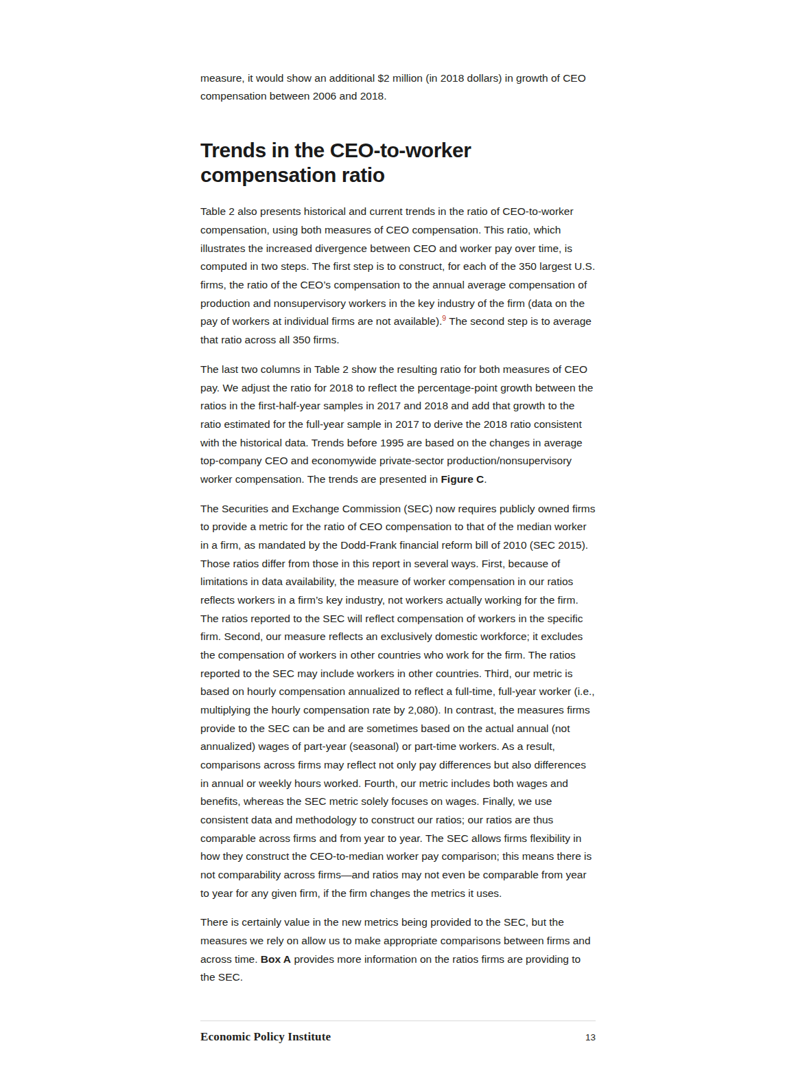measure, it would show an additional $2 million (in 2018 dollars) in growth of CEO compensation between 2006 and 2018.
Trends in the CEO-to-worker compensation ratio
Table 2 also presents historical and current trends in the ratio of CEO-to-worker compensation, using both measures of CEO compensation. This ratio, which illustrates the increased divergence between CEO and worker pay over time, is computed in two steps. The first step is to construct, for each of the 350 largest U.S. firms, the ratio of the CEO’s compensation to the annual average compensation of production and nonsupervisory workers in the key industry of the firm (data on the pay of workers at individual firms are not available).9 The second step is to average that ratio across all 350 firms.
The last two columns in Table 2 show the resulting ratio for both measures of CEO pay. We adjust the ratio for 2018 to reflect the percentage-point growth between the ratios in the first-half-year samples in 2017 and 2018 and add that growth to the ratio estimated for the full-year sample in 2017 to derive the 2018 ratio consistent with the historical data. Trends before 1995 are based on the changes in average top-company CEO and economywide private-sector production/nonsupervisory worker compensation. The trends are presented in Figure C.
The Securities and Exchange Commission (SEC) now requires publicly owned firms to provide a metric for the ratio of CEO compensation to that of the median worker in a firm, as mandated by the Dodd-Frank financial reform bill of 2010 (SEC 2015). Those ratios differ from those in this report in several ways. First, because of limitations in data availability, the measure of worker compensation in our ratios reflects workers in a firm’s key industry, not workers actually working for the firm. The ratios reported to the SEC will reflect compensation of workers in the specific firm. Second, our measure reflects an exclusively domestic workforce; it excludes the compensation of workers in other countries who work for the firm. The ratios reported to the SEC may include workers in other countries. Third, our metric is based on hourly compensation annualized to reflect a full-time, full-year worker (i.e., multiplying the hourly compensation rate by 2,080). In contrast, the measures firms provide to the SEC can be and are sometimes based on the actual annual (not annualized) wages of part-year (seasonal) or part-time workers. As a result, comparisons across firms may reflect not only pay differences but also differences in annual or weekly hours worked. Fourth, our metric includes both wages and benefits, whereas the SEC metric solely focuses on wages. Finally, we use consistent data and methodology to construct our ratios; our ratios are thus comparable across firms and from year to year. The SEC allows firms flexibility in how they construct the CEO-to-median worker pay comparison; this means there is not comparability across firms—and ratios may not even be comparable from year to year for any given firm, if the firm changes the metrics it uses.
There is certainly value in the new metrics being provided to the SEC, but the measures we rely on allow us to make appropriate comparisons between firms and across time. Box A provides more information on the ratios firms are providing to the SEC.
Economic Policy Institute
13